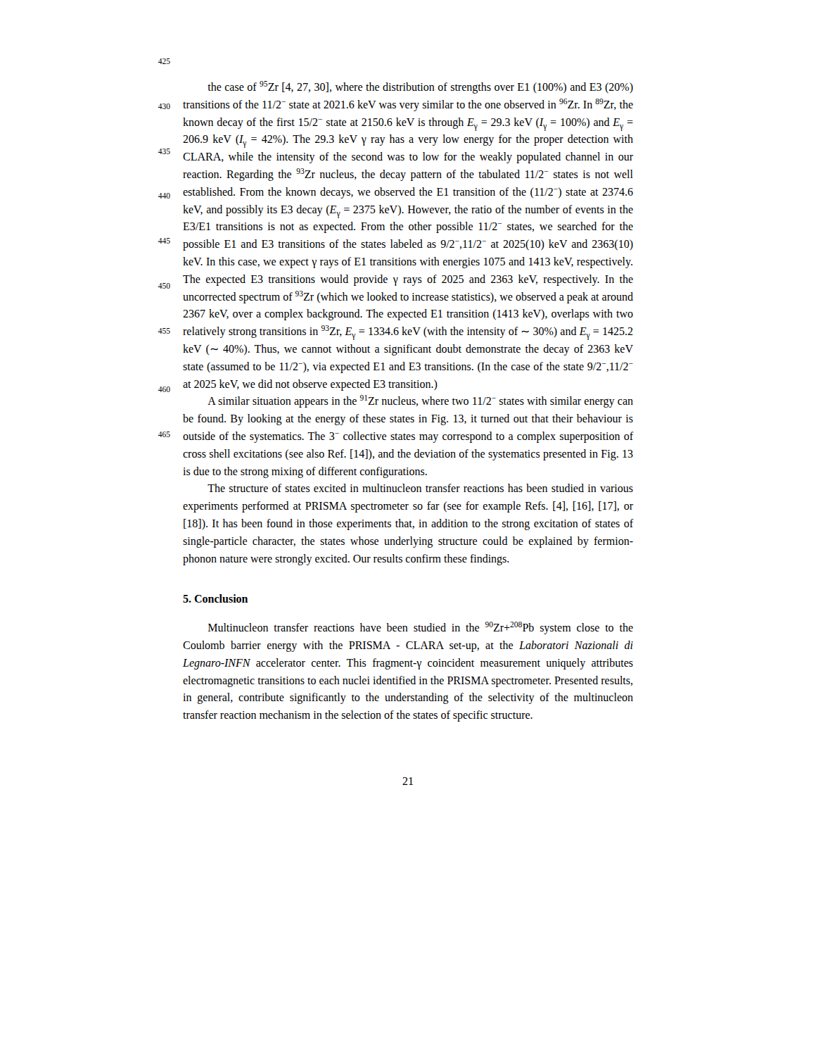425 430 435 440 445 450 455 460 465
the case of 95Zr [4, 27, 30], where the distribution of strengths over E1 (100%) and E3 (20%) transitions of the 11/2− state at 2021.6 keV was very similar to the one observed in 96Zr. In 89Zr, the known decay of the first 15/2− state at 2150.6 keV is through Eγ = 29.3 keV (Iγ = 100%) and Eγ = 206.9 keV (Iγ = 42%). The 29.3 keV γ ray has a very low energy for the proper detection with CLARA, while the intensity of the second was to low for the weakly populated channel in our reaction. Regarding the 93Zr nucleus, the decay pattern of the tabulated 11/2− states is not well established. From the known decays, we observed the E1 transition of the (11/2−) state at 2374.6 keV, and possibly its E3 decay (Eγ = 2375 keV). However, the ratio of the number of events in the E3/E1 transitions is not as expected. From the other possible 11/2− states, we searched for the possible E1 and E3 transitions of the states labeled as 9/2−,11/2− at 2025(10) keV and 2363(10) keV. In this case, we expect γ rays of E1 transitions with energies 1075 and 1413 keV, respectively. The expected E3 transitions would provide γ rays of 2025 and 2363 keV, respectively. In the uncorrected spectrum of 93Zr (which we looked to increase statistics), we observed a peak at around 2367 keV, over a complex background. The expected E1 transition (1413 keV), overlaps with two relatively strong transitions in 93Zr, Eγ = 1334.6 keV (with the intensity of ∼ 30%) and Eγ = 1425.2 keV (∼ 40%). Thus, we cannot without a significant doubt demonstrate the decay of 2363 keV state (assumed to be 11/2−), via expected E1 and E3 transitions. (In the case of the state 9/2−,11/2− at 2025 keV, we did not observe expected E3 transition.)
A similar situation appears in the 91Zr nucleus, where two 11/2− states with similar energy can be found. By looking at the energy of these states in Fig. 13, it turned out that their behaviour is outside of the systematics. The 3− collective states may correspond to a complex superposition of cross shell excitations (see also Ref. [14]), and the deviation of the systematics presented in Fig. 13 is due to the strong mixing of different configurations.
The structure of states excited in multinucleon transfer reactions has been studied in various experiments performed at PRISMA spectrometer so far (see for example Refs. [4], [16], [17], or [18]). It has been found in those experiments that, in addition to the strong excitation of states of single-particle character, the states whose underlying structure could be explained by fermion-phonon nature were strongly excited. Our results confirm these findings.
5. Conclusion
Multinucleon transfer reactions have been studied in the 90Zr+208Pb system close to the Coulomb barrier energy with the PRISMA - CLARA set-up, at the Laboratori Nazionali di Legnaro-INFN accelerator center. This fragment-γ coincident measurement uniquely attributes electromagnetic transitions to each nuclei identified in the PRISMA spectrometer. Presented results, in general, contribute significantly to the understanding of the selectivity of the multinucleon transfer reaction mechanism in the selection of the states of specific structure.
21